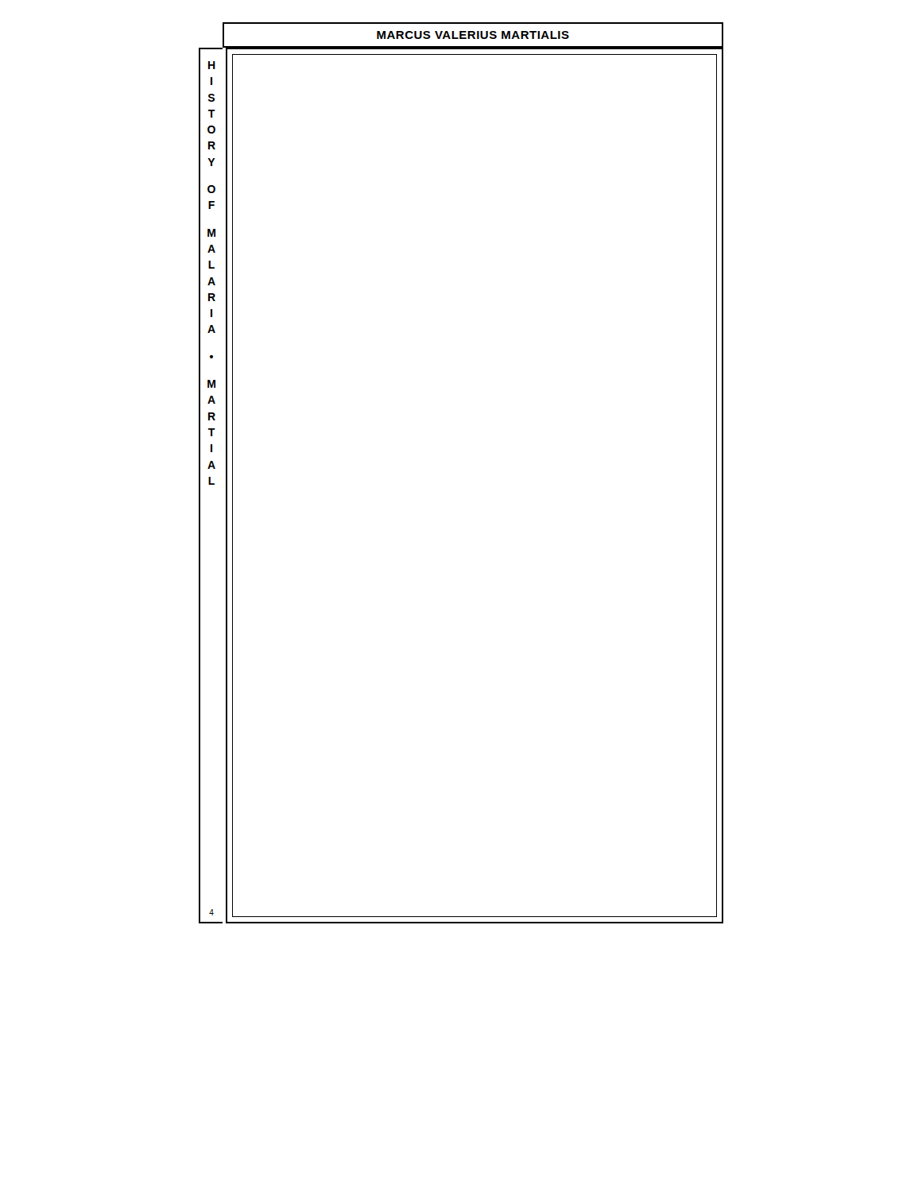MARCUS VALERIUS MARTIALIS
H I S T O R Y O F M A L A R I A • M A R T I A L
4